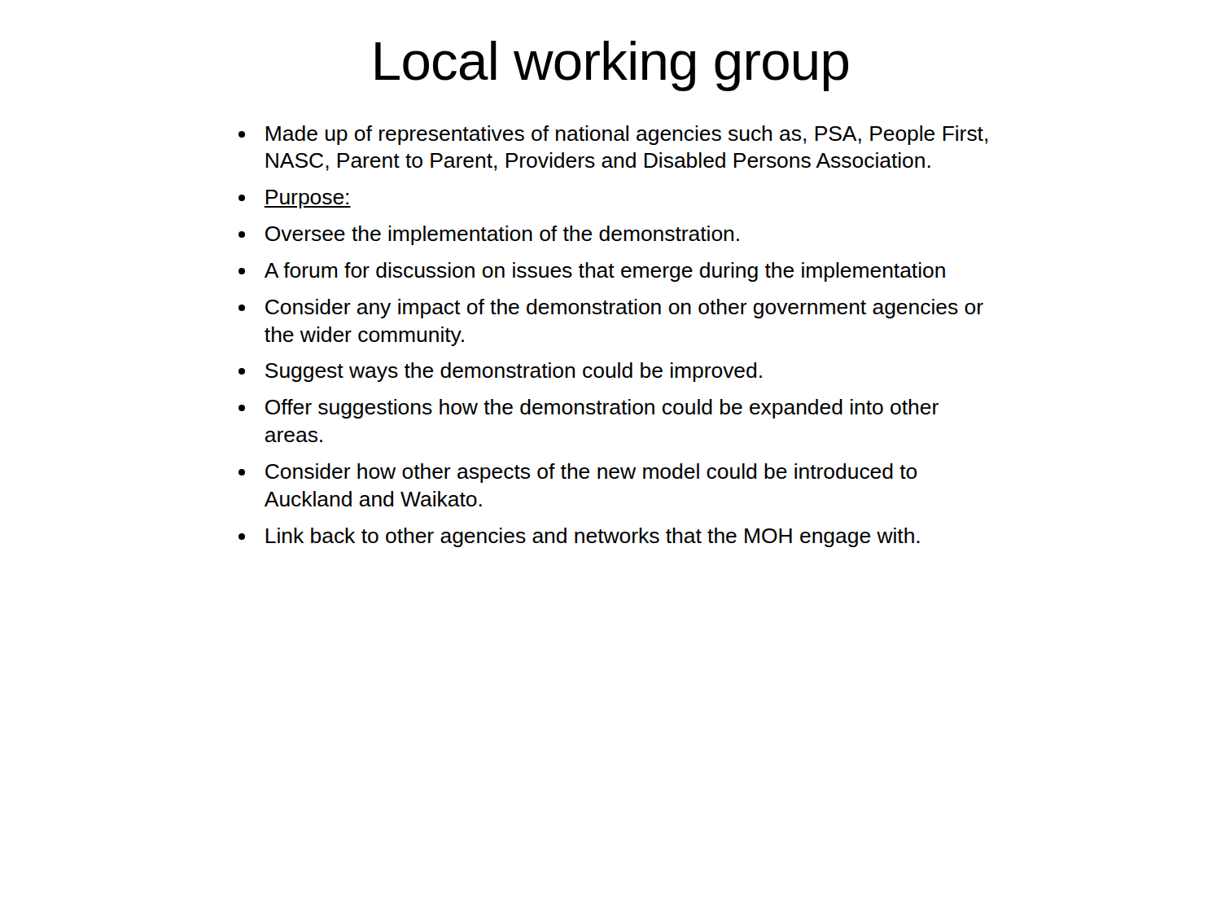Local working group
Made up of representatives of national agencies such as, PSA, People First, NASC, Parent to Parent, Providers and Disabled Persons Association.
Purpose:
Oversee the implementation of the demonstration.
A forum for discussion on issues that emerge during the implementation
Consider any impact of the demonstration on other government agencies or the wider community.
Suggest ways the demonstration could be improved.
Offer suggestions how the demonstration could be expanded into other areas.
Consider how other aspects of the new model could be introduced to Auckland and Waikato.
Link back to other agencies and networks that the MOH engage with.